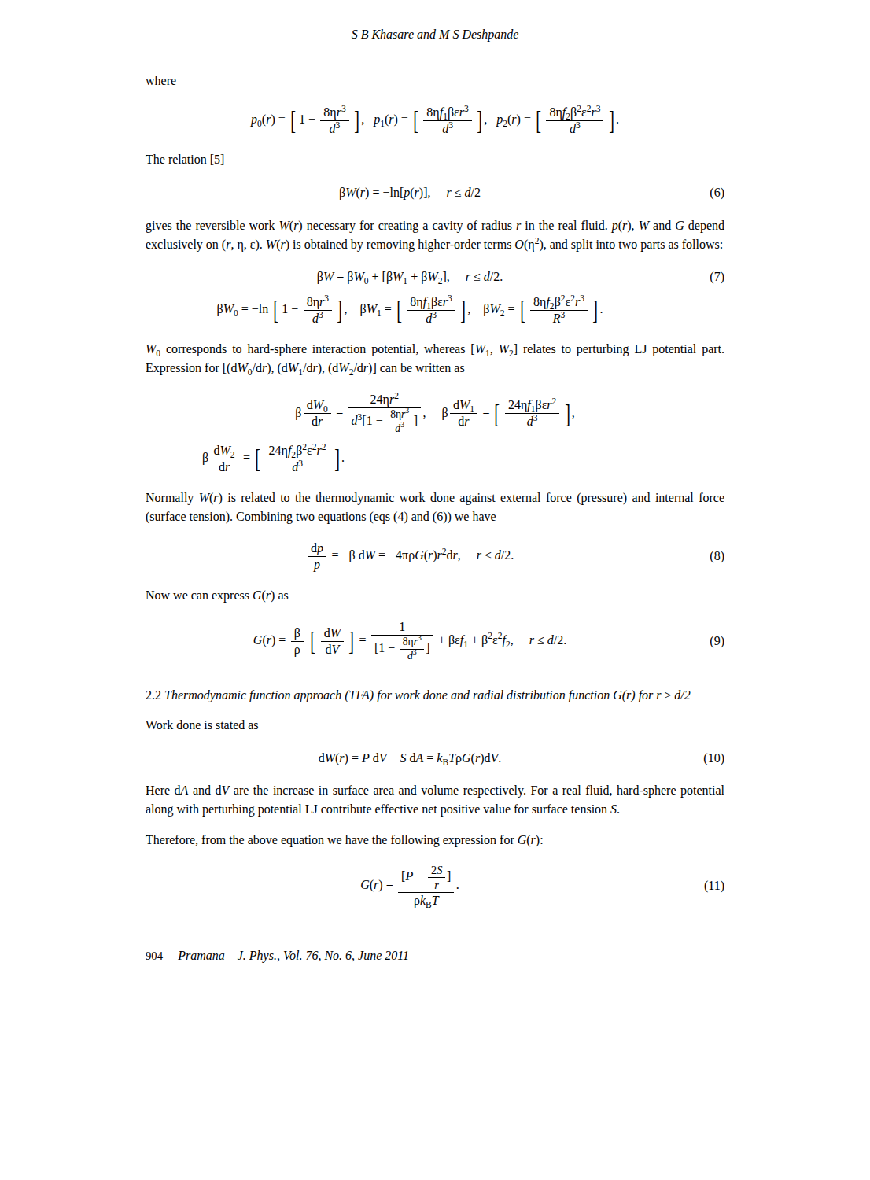S B Khasare and M S Deshpande
where
p0(r) = [1 − 8ηr3 d3], p1(r) = [8ηf1βεr3 d3], p2(r) = [8ηf2β2ε2r3 d3].
The relation [5]
βW(r) = −ln[p(r)], r ≤ d/2
(6)
gives the reversible work W(r) necessary for creating a cavity of radius r in the real fluid. p(r), W and G depend exclusively on (r, η, ε). W(r) is obtained by removing higher-order terms O(η2), and split into two parts as follows:
βW = βW0 + [βW1 + βW2], r ≤ d/2.
(7)
βW0 = −ln [1 − 8ηr3 d3], βW1 = [8ηf1βεr3 d3], βW2 = [8ηf2β2ε2r3 R3].
W0 corresponds to hard-sphere interaction potential, whereas [W1, W2] relates to perturbing LJ potential part. Expression for [(dW0/dr), (dW1/dr), (dW2/dr)] can be written as
βdW0 dr = 24ηr2 d3[1 − 8ηr3 d3], βdW1 dr = [24ηf1βεr2 d3],
βdW2 dr = [24ηf2β2ε2r2 d3].
Normally W(r) is related to the thermodynamic work done against external force (pressure) and internal force (surface tension). Combining two equations (eqs (4) and (6)) we have
dp p = −β dW = −4πρG(r)r2dr, r ≤ d/2.
(8)
Now we can express G(r) as
G(r) = βρ [dW dV] = 1[1 − 8ηr3 d3] + βεf1 + β2ε2f2, r ≤ d/2.
(9)
2.2 Thermodynamic function approach (TFA) for work done and radial distribution function G(r) for r ≥ d/2
Work done is stated as
dW(r) = P dV − S dA = kBTρG(r)dV.
(10)
Here dA and dV are the increase in surface area and volume respectively. For a real fluid, hard-sphere potential along with perturbing potential LJ contribute effective net positive value for surface tension S.
Therefore, from the above equation we have the following expression for G(r):
G(r) = [P − 2S r] ρkBT.
(11)
904 Pramana – J. Phys., Vol. 76, No. 6, June 2011